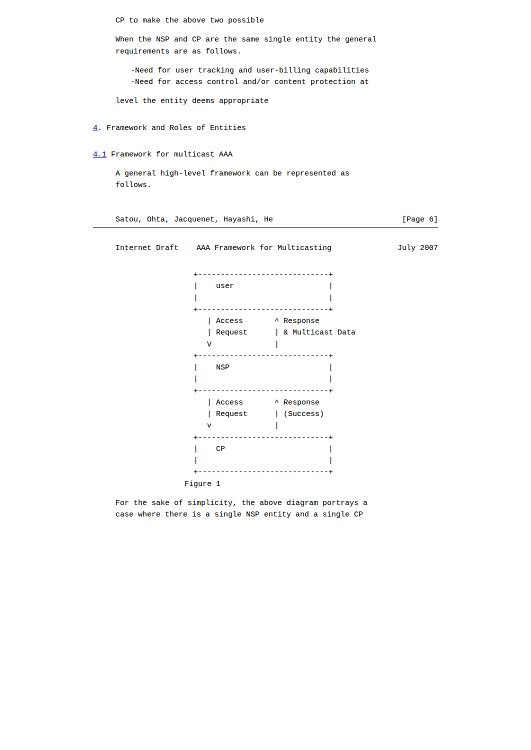CP to make the above two possible
When the NSP and CP are the same single entity the general
requirements are as follows.
-Need for user tracking and user-billing capabilities
-Need for access control and/or content protection at
level the entity deems appropriate
4. Framework and Roles of Entities
4.1 Framework for multicast AAA
A general high-level framework can be represented as
follows.
Satou, Ohta, Jacquenet, Hayashi, He [Page 6]
Internet Draft AAA Framework for Multicasting July 2007
              +-----------------------------+
              |    user                     |
              |                             |
              +-----------------------------+
                 | Access       ^ Response
                 | Request      | & Multicast Data
                 V              |
              +-----------------------------+
              |    NSP                      |
              |                             |
              +-----------------------------+
                 | Access       ^ Response
                 | Request      | (Success)
                 v              |
              +-----------------------------+
              |    CP                       |
              |                             |
              +-----------------------------+
                      Figure 1
For the sake of simplicity, the above diagram portrays a
case where there is a single NSP entity and a single CP